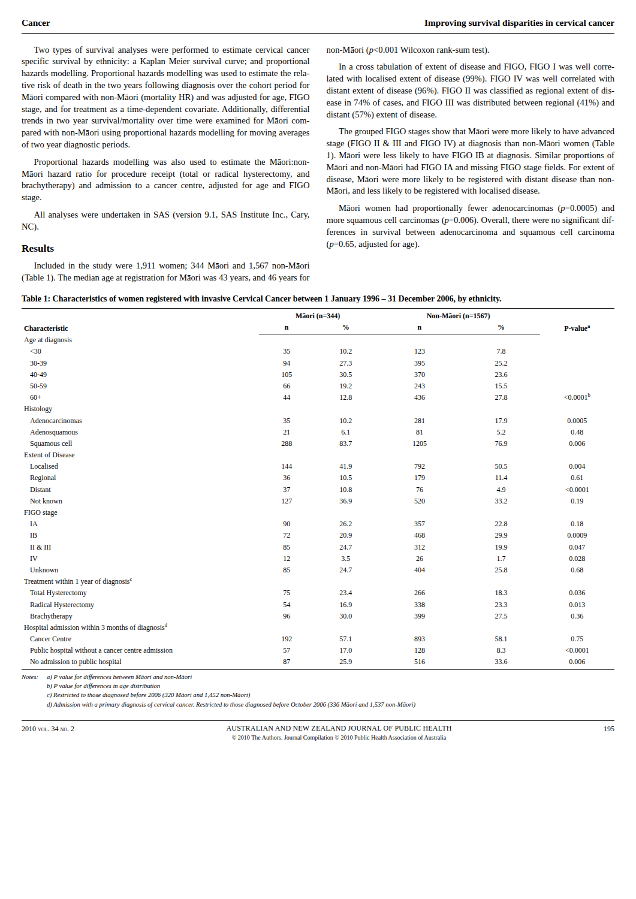Cancer
Improving survival disparities in cervical cancer
Two types of survival analyses were performed to estimate cervical cancer specific survival by ethnicity: a Kaplan Meier survival curve; and proportional hazards modelling. Proportional hazards modelling was used to estimate the relative risk of death in the two years following diagnosis over the cohort period for Māori compared with non-Māori (mortality HR) and was adjusted for age, FIGO stage, and for treatment as a time-dependent covariate. Additionally, differential trends in two year survival/mortality over time were examined for Māori compared with non-Māori using proportional hazards modelling for moving averages of two year diagnostic periods.
Proportional hazards modelling was also used to estimate the Māori:non-Māori hazard ratio for procedure receipt (total or radical hysterectomy, and brachytherapy) and admission to a cancer centre, adjusted for age and FIGO stage.
All analyses were undertaken in SAS (version 9.1, SAS Institute Inc., Cary, NC).
Results
Included in the study were 1,911 women; 344 Māori and 1,567 non-Māori (Table 1). The median age at registration for Māori was 43 years, and 46 years for non-Māori (p<0.001 Wilcoxon rank-sum test).
In a cross tabulation of extent of disease and FIGO, FIGO I was well correlated with localised extent of disease (99%). FIGO IV was well correlated with distant extent of disease (96%). FIGO II was classified as regional extent of disease in 74% of cases, and FIGO III was distributed between regional (41%) and distant (57%) extent of disease.
The grouped FIGO stages show that Māori were more likely to have advanced stage (FIGO II & III and FIGO IV) at diagnosis than non-Māori women (Table 1). Māori were less likely to have FIGO IB at diagnosis. Similar proportions of Māori and non-Māori had FIGO IA and missing FIGO stage fields. For extent of disease, Māori were more likely to be registered with distant disease than non-Māori, and less likely to be registered with localised disease.
Māori women had proportionally fewer adenocarcinomas (p=0.0005) and more squamous cell carcinomas (p=0.006). Overall, there were no significant differences in survival between adenocarcinoma and squamous cell carcinoma (p=0.65, adjusted for age).
Table 1: Characteristics of women registered with invasive Cervical Cancer between 1 January 1996 – 31 December 2006, by ethnicity.
| Characteristic | Māori (n=344) | Non-Māori (n=1567) | P-value a |
| --- | --- | --- | --- |
| n | % | n | % |
| Age at diagnosis | | | | | |
| <30 | 35 | 10.2 | 123 | 7.8 | |
| 30-39 | 94 | 27.3 | 395 | 25.2 | |
| 40-49 | 105 | 30.5 | 370 | 23.6 | |
| 50-59 | 66 | 19.2 | 243 | 15.5 | |
| 60+ | 44 | 12.8 | 436 | 27.8 | <0.0001 b |
| Histology | | | | | |
| Adenocarcinomas | 35 | 10.2 | 281 | 17.9 | 0.0005 |
| Adenosquamous | 21 | 6.1 | 81 | 5.2 | 0.48 |
| Squamous cell | 288 | 83.7 | 1205 | 76.9 | 0.006 |
| Extent of Disease | | | | | |
| Localised | 144 | 41.9 | 792 | 50.5 | 0.004 |
| Regional | 36 | 10.5 | 179 | 11.4 | 0.61 |
| Distant | 37 | 10.8 | 76 | 4.9 | <0.0001 |
| Not known | 127 | 36.9 | 520 | 33.2 | 0.19 |
| FIGO stage | | | | | |
| IA | 90 | 26.2 | 357 | 22.8 | 0.18 |
| IB | 72 | 20.9 | 468 | 29.9 | 0.0009 |
| II & III | 85 | 24.7 | 312 | 19.9 | 0.047 |
| IV | 12 | 3.5 | 26 | 1.7 | 0.028 |
| Unknown | 85 | 24.7 | 404 | 25.8 | 0.68 |
| Treatment within 1 year of diagnosis c | | | | | |
| Total Hysterectomy | 75 | 23.4 | 266 | 18.3 | 0.036 |
| Radical Hysterectomy | 54 | 16.9 | 338 | 23.3 | 0.013 |
| Brachytherapy | 96 | 30.0 | 399 | 27.5 | 0.36 |
| Hospital admission within 3 months of diagnosis d | | | | | |
| Cancer Centre | 192 | 57.1 | 893 | 58.1 | 0.75 |
| Public hospital without a cancer centre admission | 57 | 17.0 | 128 | 8.3 | <0.0001 |
| No admission to public hospital | 87 | 25.9 | 516 | 33.6 | 0.006 |
Notes:
a) P value for differences between Māori and non-Māori
b) P value for differences in age distribution
c) Restricted to those diagnosed before 2006 (320 Māori and 1,452 non-Māori)
d) Admission with a primary diagnosis of cervical cancer. Restricted to those diagnosed before October 2006 (336 Māori and 1,537 non-Māori)
2010 vol. 34 no. 2
AUSTRALIAN AND NEW ZEALAND JOURNAL OF PUBLIC HEALTH
© 2010 The Authors. Journal Compilation © 2010 Public Health Association of Australia
195